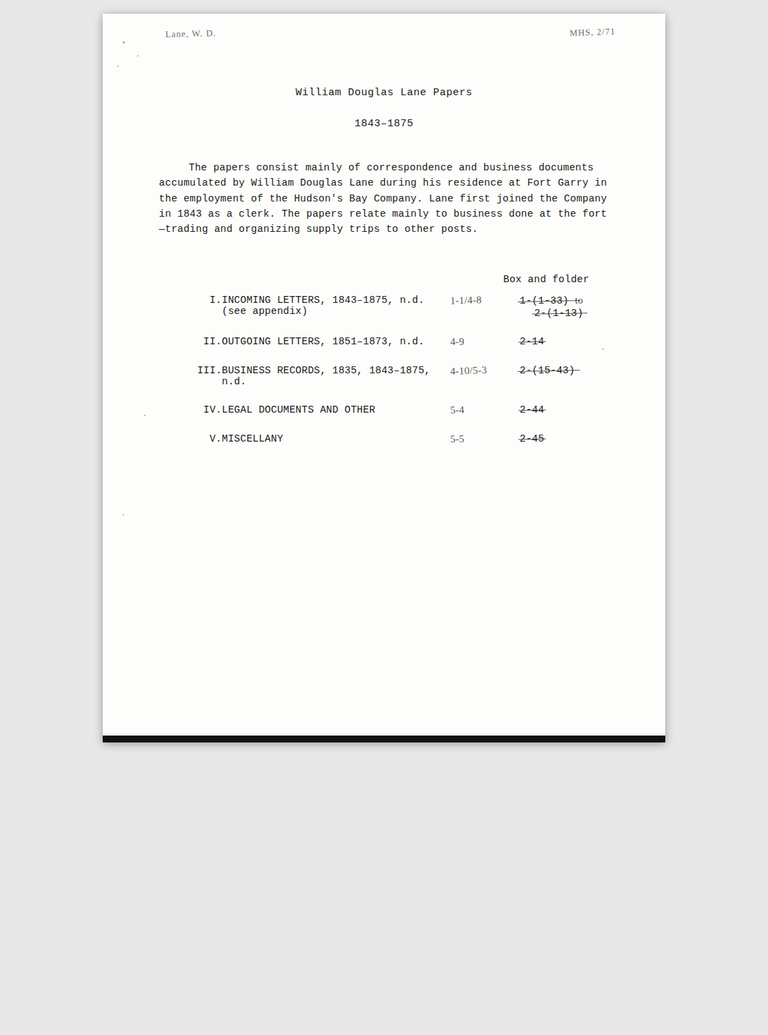Lane, W. D. MHS, 2/71
William Douglas Lane Papers
1843–1875
The papers consist mainly of correspondence and business documents accumulated by William Douglas Lane during his residence at Fort Garry in the employment of the Hudson's Bay Company. Lane first joined the Company in 1843 as a clerk. The papers relate mainly to business done at the fort—trading and organizing supply trips to other posts.
Box and folder
| I. | INCOMING LETTERS, 1843–1875, n.d. (see appendix) | 1-1/4-8 | 1-(1-33) to 2-(1-13) |
| II. | OUTGOING LETTERS, 1851–1873, n.d. | 4-9 | 2-14 |
| III. | BUSINESS RECORDS, 1835, 1843–1875, n.d. | 4-10/5-3 | 2-(15-43) |
| IV. | LEGAL DOCUMENTS AND OTHER | 5-4 | 2-44 |
| V. | MISCELLANY | 5-5 | 2-45 |